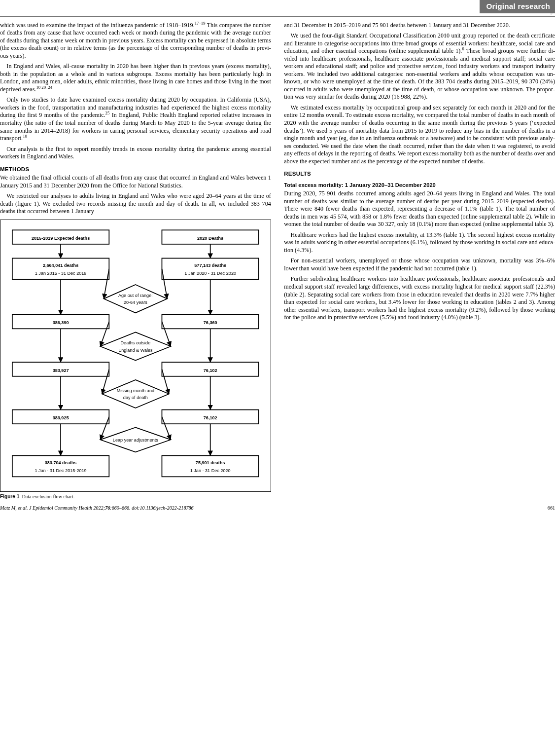J Epidemiol Community Health: first published as 10.1136/jech-2022-218786 on 25 April 2022. Downloaded from http://jech.bmj.com/ on June 25, 2022 by guest. Protected by copyright.
Original research
which was used to examine the impact of the influenza pandemic of 1918–1919.17–19 This compares the number of deaths from any cause that have occurred each week or month during the pandemic with the average number of deaths during that same week or month in previous years. Excess mortality can be expressed in absolute terms (the excess death count) or in relative terms (as the percentage of the corresponding number of deaths in previous years).
In England and Wales, all-cause mortality in 2020 has been higher than in previous years (excess mortality), both in the population as a whole and in various subgroups. Excess mortality has been particularly high in London, and among men, older adults, ethnic minorities, those living in care homes and those living in the most deprived areas.10 20–24
Only two studies to date have examined excess mortality during 2020 by occupation. In California (USA), workers in the food, transportation and manufacturing industries had experienced the highest excess mortality during the first 9 months of the pandemic.25 In England, Public Health England reported relative increases in mortality (the ratio of the total number of deaths during March to May 2020 to the 5-year average during the same months in 2014–2018) for workers in caring personal services, elementary security operations and road transport.10
Our analysis is the first to report monthly trends in excess mortality during the pandemic among essential workers in England and Wales.
Methods
We obtained the final official counts of all deaths from any cause that occurred in England and Wales between 1 January 2015 and 31 December 2020 from the Office for National Statistics.
We restricted our analyses to adults living in England and Wales who were aged 20–64 years at the time of death (figure 1). We excluded two records missing the month and day of death. In all, we included 383 704 deaths that occurred between 1 January
2015-2019 Expected deaths 2020 Deaths 2,664,041 deaths 1 Jan 2015 - 31 Dec 2019 577,143 deaths 1 Jan 2020 - 31 Dec 2020 Age out of range: 20-64 years 386,390 76,360 Deaths outside England & Wales 383,927 76,102 Missing month and day of death 383,925 76,102 Leap year adjustments 383,704 deaths 1 Jan - 31 Dec 2015-2019 75,901 deaths 1 Jan - 31 Dec 2020
Figure 1 Data exclusion flow chart.
and 31 December in 2015–2019 and 75 901 deaths between 1 January and 31 December 2020.
We used the four-digit Standard Occupational Classification 2010 unit group reported on the death certificate and literature to categorise occupations into three broad groups of essential workers: healthcare, social care and education, and other essential occupations (online supplemental table 1).6 These broad groups were further divided into healthcare professionals, healthcare associate professionals and medical support staff; social care workers and educational staff; and police and protective services, food industry workers and transport industry workers. We included two additional categories: non-essential workers and adults whose occupation was unknown, or who were unemployed at the time of death. Of the 383 704 deaths during 2015–2019, 90 370 (24%) occurred in adults who were unemployed at the time of death, or whose occupation was unknown. The proportion was very similar for deaths during 2020 (16 988, 22%).
We estimated excess mortality by occupational group and sex separately for each month in 2020 and for the entire 12 months overall. To estimate excess mortality, we compared the total number of deaths in each month of 2020 with the average number of deaths occurring in the same month during the previous 5 years (‘expected deaths’). We used 5 years of mortality data from 2015 to 2019 to reduce any bias in the number of deaths in a single month and year (eg, due to an influenza outbreak or a heatwave) and to be consistent with previous analyses conducted. We used the date when the death occurred, rather than the date when it was registered, to avoid any effects of delays in the reporting of deaths. We report excess mortality both as the number of deaths over and above the expected number and as the percentage of the expected number of deaths.
Results
Total excess mortality: 1 January 2020–31 December 2020
During 2020, 75 901 deaths occurred among adults aged 20–64 years living in England and Wales. The total number of deaths was similar to the average number of deaths per year during 2015–2019 (expected deaths). There were 840 fewer deaths than expected, representing a decrease of 1.1% (table 1). The total number of deaths in men was 45 574, with 858 or 1.8% fewer deaths than expected (online supplemental table 2). While in women the total number of deaths was 30 327, only 18 (0.1%) more than expected (online supplemental table 3).
Healthcare workers had the highest excess mortality, at 13.3% (table 1). The second highest excess mortality was in adults working in other essential occupations (6.1%), followed by those working in social care and education (4.3%).
For non-essential workers, unemployed or those whose occupation was unknown, mortality was 3%–6% lower than would have been expected if the pandemic had not occurred (table 1).
Further subdividing healthcare workers into healthcare professionals, healthcare associate professionals and medical support staff revealed large differences, with excess mortality highest for medical support staff (22.3%) (table 2). Separating social care workers from those in education revealed that deaths in 2020 were 7.7% higher than expected for social care workers, but 3.4% lower for those working in education (tables 2 and 3). Among other essential workers, transport workers had the highest excess mortality (9.2%), followed by those working for the police and in protective services (5.5%) and food industry (4.0%) (table 3).
Matz M, et al. J Epidemiol Community Health 2022;76:660–666. doi:10.1136/jech-2022-218786
661